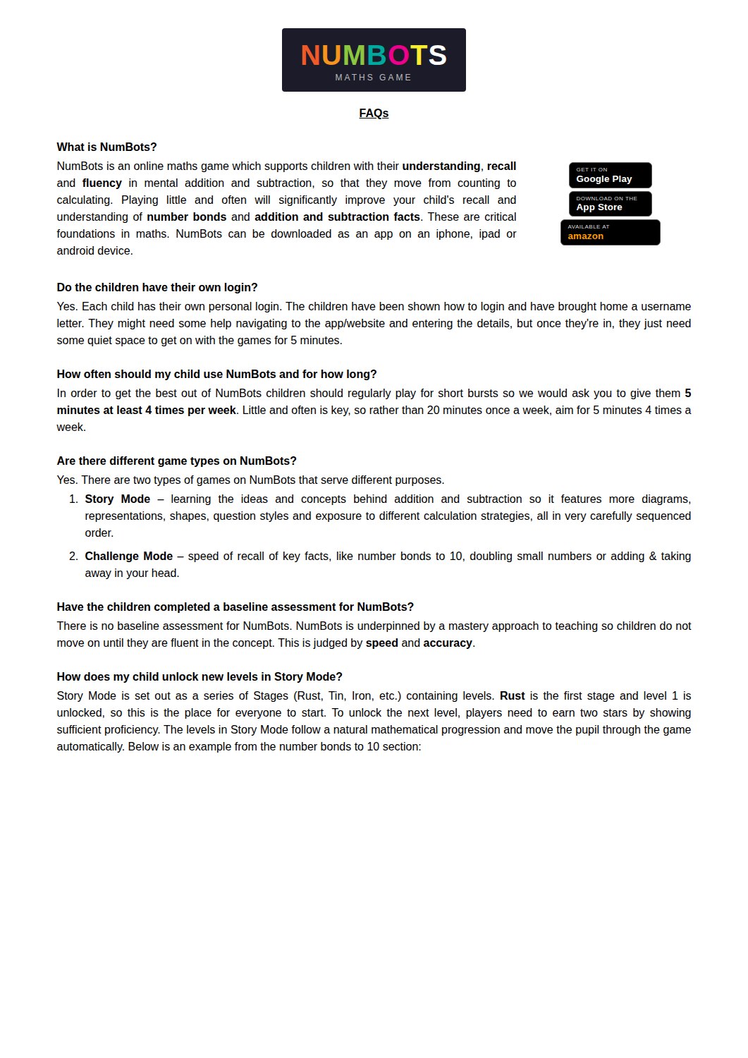NUMBOTS MATHS GAME
FAQs
What is NumBots?
Get it on Google Play Download on the App Store Available at amazon
NumBots is an online maths game which supports children with their understanding, recall and fluency in mental addition and subtraction, so that they move from counting to calculating. Playing little and often will significantly improve your child's recall and understanding of number bonds and addition and subtraction facts. These are critical foundations in maths. NumBots can be downloaded as an app on an iphone, ipad or android device.
Do the children have their own login?
Yes. Each child has their own personal login. The children have been shown how to login and have brought home a username letter. They might need some help navigating to the app/website and entering the details, but once they're in, they just need some quiet space to get on with the games for 5 minutes.
How often should my child use NumBots and for how long?
In order to get the best out of NumBots children should regularly play for short bursts so we would ask you to give them 5 minutes at least 4 times per week. Little and often is key, so rather than 20 minutes once a week, aim for 5 minutes 4 times a week.
Are there different game types on NumBots?
Yes. There are two types of games on NumBots that serve different purposes.
Story Mode – learning the ideas and concepts behind addition and subtraction so it features more diagrams, representations, shapes, question styles and exposure to different calculation strategies, all in very carefully sequenced order.
Challenge Mode – speed of recall of key facts, like number bonds to 10, doubling small numbers or adding & taking away in your head.
Have the children completed a baseline assessment for NumBots?
There is no baseline assessment for NumBots. NumBots is underpinned by a mastery approach to teaching so children do not move on until they are fluent in the concept. This is judged by speed and accuracy.
How does my child unlock new levels in Story Mode?
Story Mode is set out as a series of Stages (Rust, Tin, Iron, etc.) containing levels. Rust is the first stage and level 1 is unlocked, so this is the place for everyone to start. To unlock the next level, players need to earn two stars by showing sufficient proficiency. The levels in Story Mode follow a natural mathematical progression and move the pupil through the game automatically. Below is an example from the number bonds to 10 section: